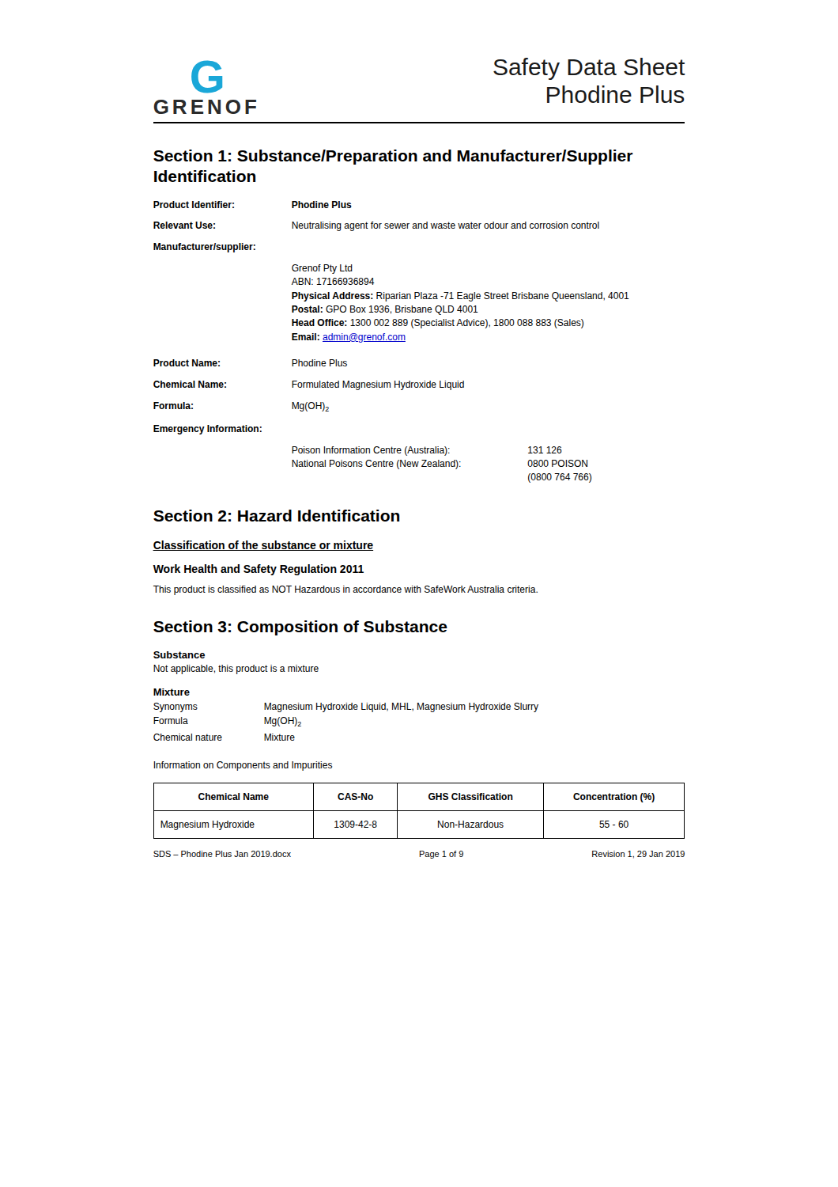G
GRENOF
Safety Data Sheet
Phodine Plus
Section 1: Substance/Preparation and Manufacturer/Supplier Identification
Product Identifier:
Phodine Plus
Relevant Use:
Neutralising agent for sewer and waste water odour and corrosion control
Manufacturer/supplier:
Grenof Pty Ltd
ABN: 17166936894
Physical Address: Riparian Plaza -71 Eagle Street Brisbane Queensland, 4001
Postal: GPO Box 1936, Brisbane QLD 4001
Head Office: 1300 002 889 (Specialist Advice), 1800 088 883 (Sales)
Email: admin@grenof.com
Product Name:
Phodine Plus
Chemical Name:
Formulated Magnesium Hydroxide Liquid
Formula:
Mg(OH)2
Emergency Information:
Poison Information Centre (Australia):
131 126
National Poisons Centre (New Zealand):
0800 POISON
(0800 764 766)
Section 2: Hazard Identification
Classification of the substance or mixture
Work Health and Safety Regulation 2011
This product is classified as NOT Hazardous in accordance with SafeWork Australia criteria.
Section 3: Composition of Substance
Substance
Not applicable, this product is a mixture
Mixture
Synonyms
Magnesium Hydroxide Liquid, MHL, Magnesium Hydroxide Slurry
Formula
Mg(OH)2
Chemical nature
Mixture
Information on Components and Impurities
| Chemical Name | CAS-No | GHS Classification | Concentration (%) |
| --- | --- | --- | --- |
| Magnesium Hydroxide | 1309-42-8 | Non-Hazardous | 55 - 60 |
SDS – Phodine Plus Jan 2019.docx
Page 1 of 9
Revision 1, 29 Jan 2019